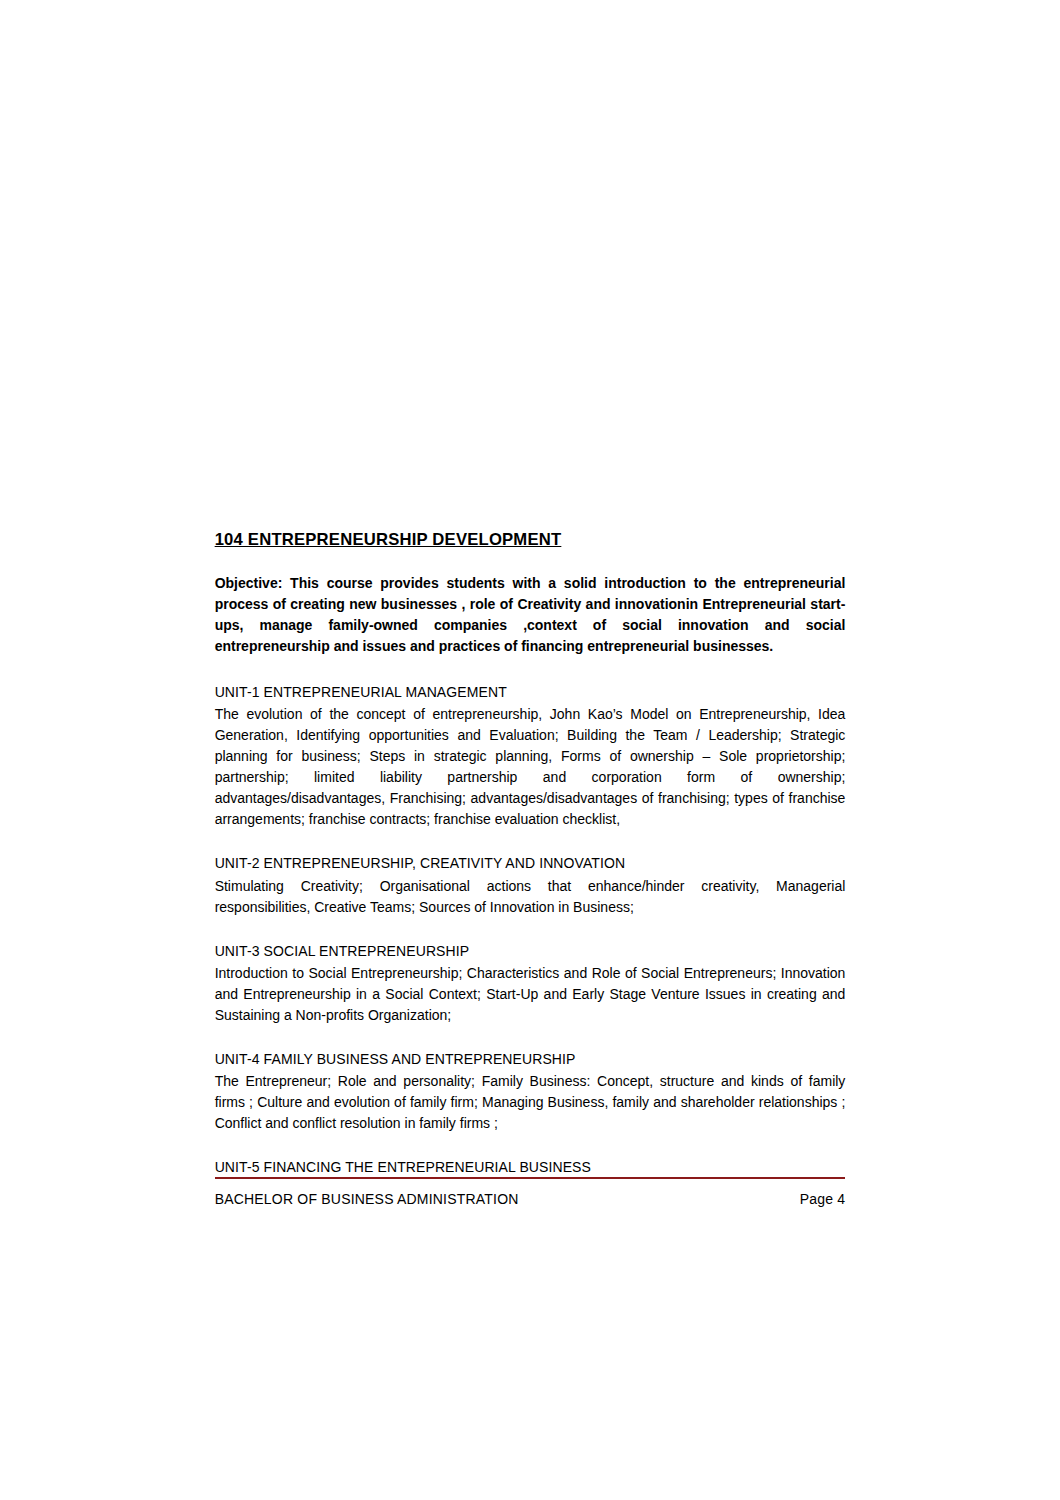104 ENTREPRENEURSHIP DEVELOPMENT
Objective: This course provides students with a solid introduction to the entrepreneurial process of creating new businesses , role of Creativity and innovationin Entrepreneurial start-ups, manage family-owned companies ,context of social innovation and social entrepreneurship and issues and practices of financing entrepreneurial businesses.
UNIT-1 ENTREPRENEURIAL MANAGEMENT
The evolution of the concept of entrepreneurship, John Kao’s Model on Entrepreneurship, Idea Generation, Identifying opportunities and Evaluation; Building the Team / Leadership; Strategic planning for business; Steps in strategic planning, Forms of ownership – Sole proprietorship; partnership; limited liability partnership and corporation form of ownership; advantages/disadvantages, Franchising; advantages/disadvantages of franchising; types of franchise arrangements; franchise contracts; franchise evaluation checklist,
UNIT-2 ENTREPRENEURSHIP, CREATIVITY AND INNOVATION
Stimulating Creativity; Organisational actions that enhance/hinder creativity, Managerial responsibilities, Creative Teams; Sources of Innovation in Business;
UNIT-3 SOCIAL ENTREPRENEURSHIP
Introduction to Social Entrepreneurship; Characteristics and Role of Social Entrepreneurs; Innovation and Entrepreneurship in a Social Context; Start-Up and Early Stage Venture Issues in creating and Sustaining a Non-profits Organization;
UNIT-4 FAMILY BUSINESS AND ENTREPRENEURSHIP
The Entrepreneur; Role and personality; Family Business: Concept, structure and kinds of family firms ; Culture and evolution of family firm; Managing Business, family and shareholder relationships ; Conflict and conflict resolution in family firms ;
UNIT-5 FINANCING THE ENTREPRENEURIAL BUSINESS
BACHELOR OF BUSINESS ADMINISTRATION Page 4